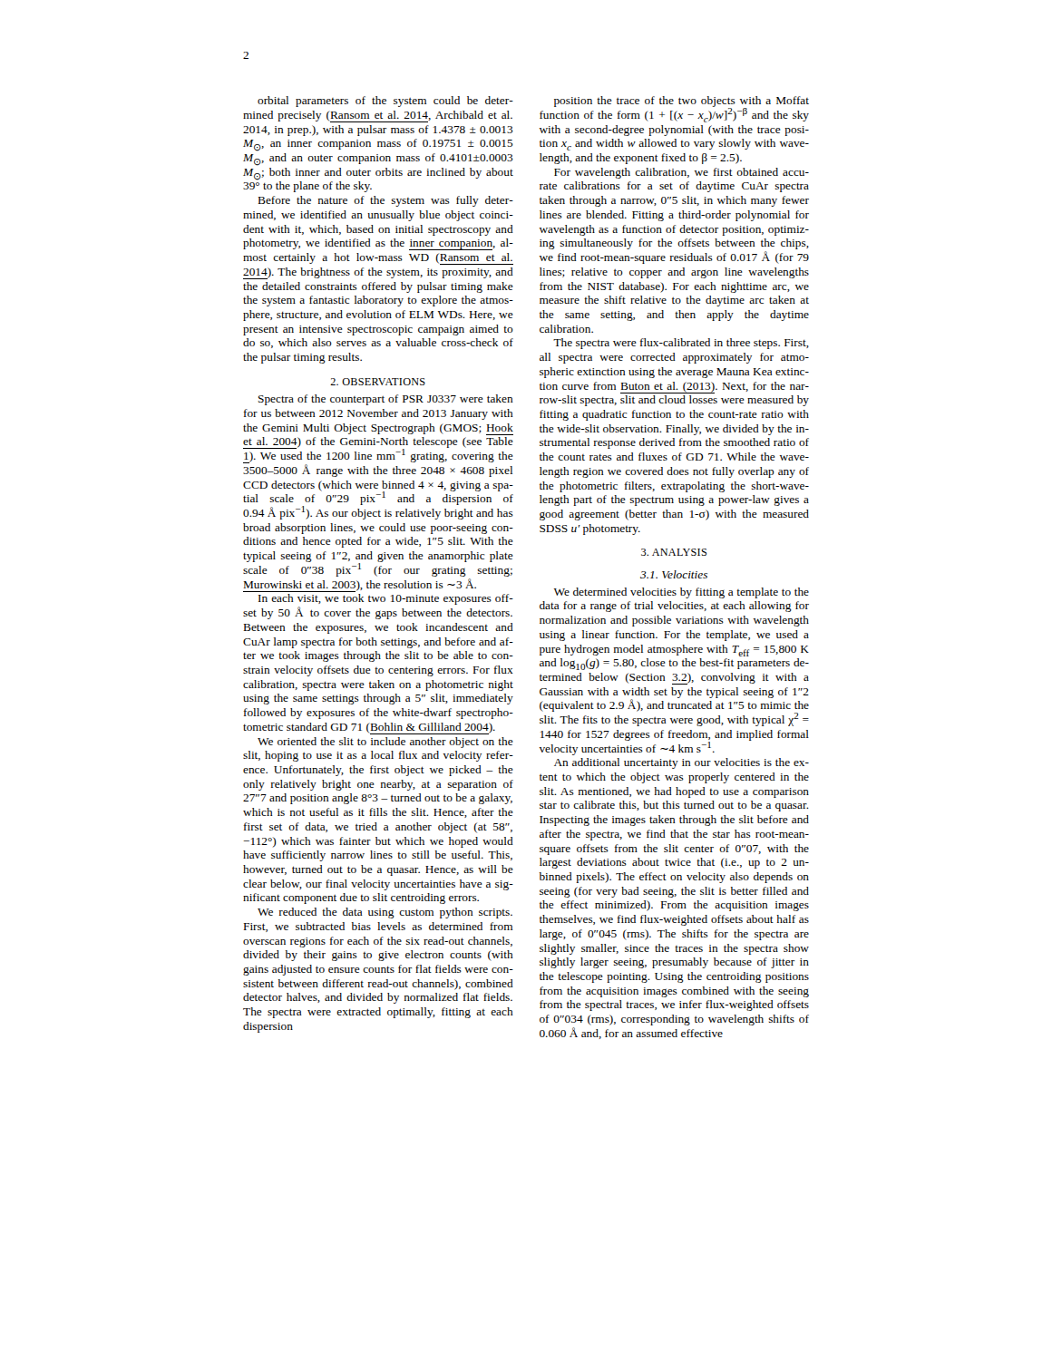2
orbital parameters of the system could be determined precisely (Ransom et al. 2014, Archibald et al. 2014, in prep.), with a pulsar mass of 1.4378 ± 0.0013 M⊙, an inner companion mass of 0.19751 ± 0.0015 M⊙, and an outer companion mass of 0.4101±0.0003 M⊙; both inner and outer orbits are inclined by about 39° to the plane of the sky.
Before the nature of the system was fully determined, we identified an unusually blue object coincident with it, which, based on initial spectroscopy and photometry, we identified as the inner companion, almost certainly a hot low-mass WD (Ransom et al. 2014). The brightness of the system, its proximity, and the detailed constraints offered by pulsar timing make the system a fantastic laboratory to explore the atmosphere, structure, and evolution of ELM WDs. Here, we present an intensive spectroscopic campaign aimed to do so, which also serves as a valuable cross-check of the pulsar timing results.
2. Observations
Spectra of the counterpart of PSR J0337 were taken for us between 2012 November and 2013 January with the Gemini Multi Object Spectrograph (GMOS; Hook et al. 2004) of the Gemini-North telescope (see Table 1). We used the 1200 line mm−1 grating, covering the 3500–5000 Å range with the three 2048 × 4608 pixel CCD detectors (which were binned 4 × 4, giving a spatial scale of 0″29 pix−1 and a dispersion of 0.94 Å pix−1). As our object is relatively bright and has broad absorption lines, we could use poor-seeing conditions and hence opted for a wide, 1″5 slit. With the typical seeing of 1″2, and given the anamorphic plate scale of 0″38 pix−1 (for our grating setting; Murowinski et al. 2003), the resolution is ∼3 Å.
In each visit, we took two 10-minute exposures offset by 50 Å to cover the gaps between the detectors. Between the exposures, we took incandescent and CuAr lamp spectra for both settings, and before and after we took images through the slit to be able to constrain velocity offsets due to centering errors. For flux calibration, spectra were taken on a photometric night using the same settings through a 5″ slit, immediately followed by exposures of the white-dwarf spectrophotometric standard GD 71 (Bohlin & Gilliland 2004).
We oriented the slit to include another object on the slit, hoping to use it as a local flux and velocity reference. Unfortunately, the first object we picked – the only relatively bright one nearby, at a separation of 27″7 and position angle 8°3 – turned out to be a galaxy, which is not useful as it fills the slit. Hence, after the first set of data, we tried a another object (at 58″, −112°) which was fainter but which we hoped would have sufficiently narrow lines to still be useful. This, however, turned out to be a quasar. Hence, as will be clear below, our final velocity uncertainties have a significant component due to slit centroiding errors.
We reduced the data using custom python scripts. First, we subtracted bias levels as determined from overscan regions for each of the six read-out channels, divided by their gains to give electron counts (with gains adjusted to ensure counts for flat fields were consistent between different read-out channels), combined detector halves, and divided by normalized flat fields. The spectra were extracted optimally, fitting at each dispersion
position the trace of the two objects with a Moffat function of the form (1 + [(x − xc)/w]2)−β and the sky with a second-degree polynomial (with the trace position xc and width w allowed to vary slowly with wavelength, and the exponent fixed to β = 2.5).
For wavelength calibration, we first obtained accurate calibrations for a set of daytime CuAr spectra taken through a narrow, 0″5 slit, in which many fewer lines are blended. Fitting a third-order polynomial for wavelength as a function of detector position, optimizing simultaneously for the offsets between the chips, we find root-mean-square residuals of 0.017 Å (for 79 lines; relative to copper and argon line wavelengths from the NIST database). For each nighttime arc, we measure the shift relative to the daytime arc taken at the same setting, and then apply the daytime calibration.
The spectra were flux-calibrated in three steps. First, all spectra were corrected approximately for atmospheric extinction using the average Mauna Kea extinction curve from Buton et al. (2013). Next, for the narrow-slit spectra, slit and cloud losses were measured by fitting a quadratic function to the count-rate ratio with the wide-slit observation. Finally, we divided by the instrumental response derived from the smoothed ratio of the count rates and fluxes of GD 71. While the wavelength region we covered does not fully overlap any of the photometric filters, extrapolating the short-wavelength part of the spectrum using a power-law gives a good agreement (better than 1-σ) with the measured SDSS u′ photometry.
3. Analysis
3.1. Velocities
We determined velocities by fitting a template to the data for a range of trial velocities, at each allowing for normalization and possible variations with wavelength using a linear function. For the template, we used a pure hydrogen model atmosphere with Teff = 15,800 K and log10(g) = 5.80, close to the best-fit parameters determined below (Section 3.2), convolving it with a Gaussian with a width set by the typical seeing of 1″2 (equivalent to 2.9 Å), and truncated at 1″5 to mimic the slit. The fits to the spectra were good, with typical χ2 = 1440 for 1527 degrees of freedom, and implied formal velocity uncertainties of ∼4 km s−1.
An additional uncertainty in our velocities is the extent to which the object was properly centered in the slit. As mentioned, we had hoped to use a comparison star to calibrate this, but this turned out to be a quasar. Inspecting the images taken through the slit before and after the spectra, we find that the star has root-mean-square offsets from the slit center of 0″07, with the largest deviations about twice that (i.e., up to 2 unbinned pixels). The effect on velocity also depends on seeing (for very bad seeing, the slit is better filled and the effect minimized). From the acquisition images themselves, we find flux-weighted offsets about half as large, of 0″045 (rms). The shifts for the spectra are slightly smaller, since the traces in the spectra show slightly larger seeing, presumably because of jitter in the telescope pointing. Using the centroiding positions from the acquisition images combined with the seeing from the spectral traces, we infer flux-weighted offsets of 0″034 (rms), corresponding to wavelength shifts of 0.060 Å and, for an assumed effective